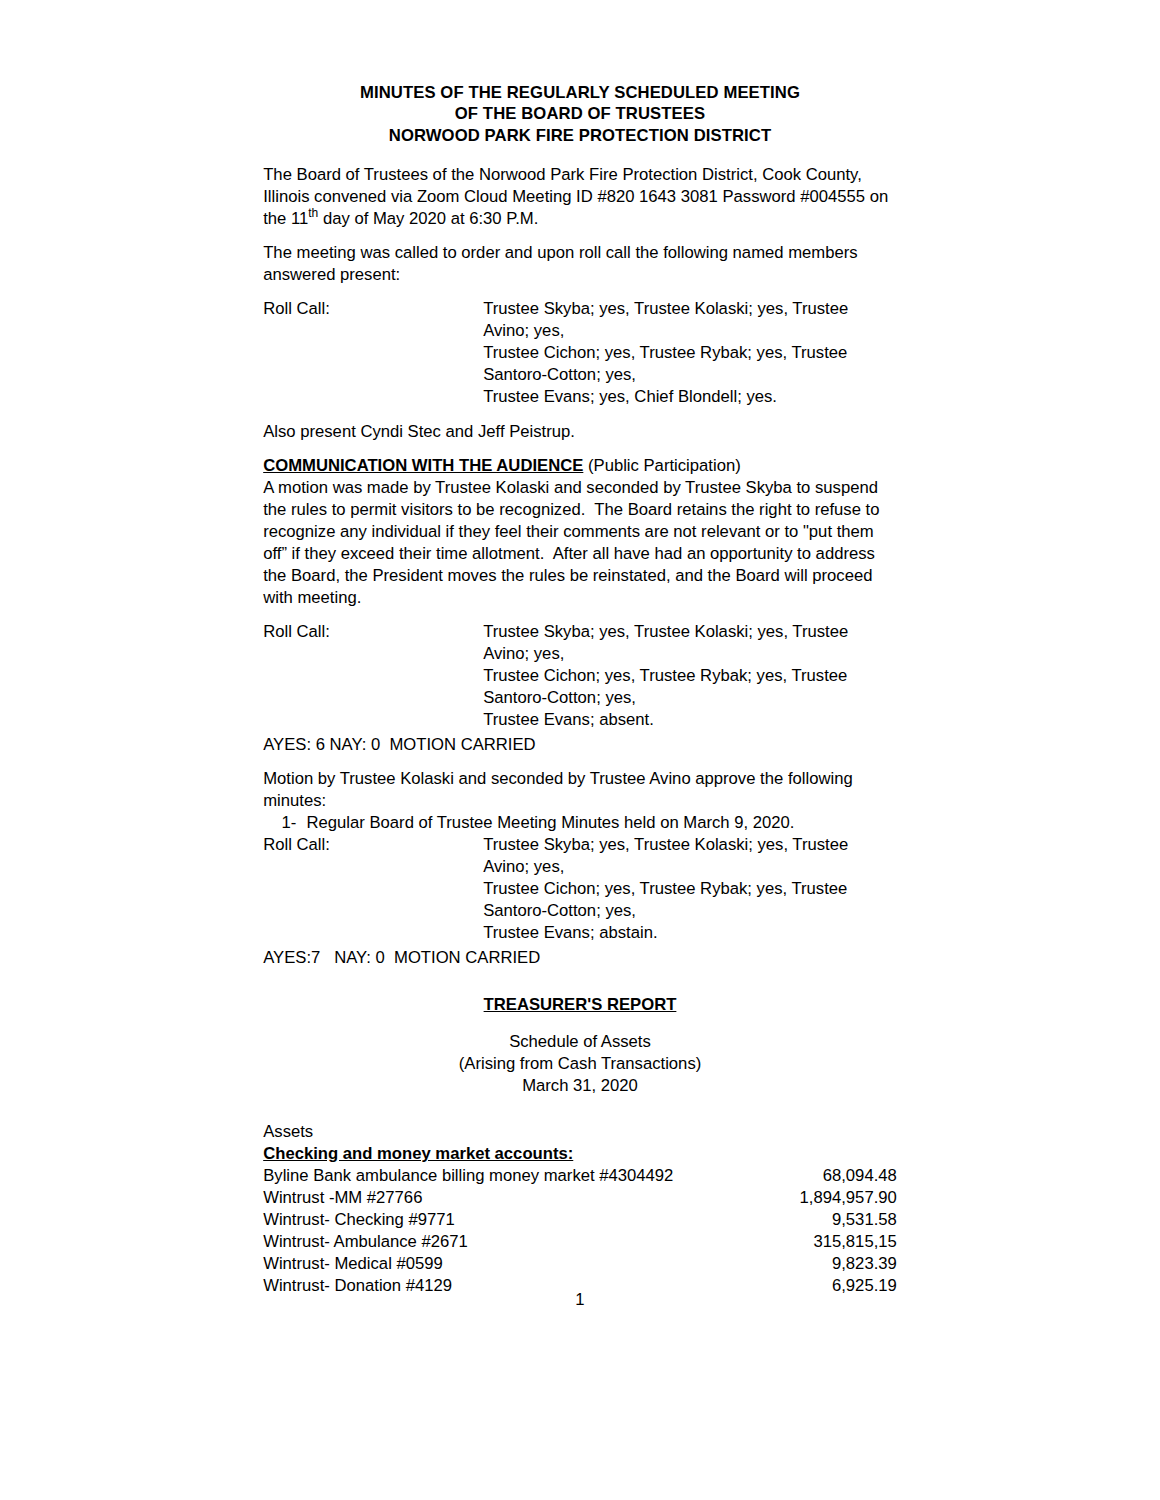MINUTES OF THE REGULARLY SCHEDULED MEETING OF THE BOARD OF TRUSTEES NORWOOD PARK FIRE PROTECTION DISTRICT
The Board of Trustees of the Norwood Park Fire Protection District, Cook County, Illinois convened via Zoom Cloud Meeting ID #820 1643 3081 Password #004555 on the 11th day of May 2020 at 6:30 P.M.
The meeting was called to order and upon roll call the following named members answered present:
Roll Call:
Trustee Skyba; yes, Trustee Kolaski; yes, Trustee Avino; yes,
Trustee Cichon; yes, Trustee Rybak; yes, Trustee Santoro-Cotton; yes,
Trustee Evans; yes, Chief Blondell; yes.
Also present Cyndi Stec and Jeff Peistrup.
COMMUNICATION WITH THE AUDIENCE (Public Participation)
A motion was made by Trustee Kolaski and seconded by Trustee Skyba to suspend the rules to permit visitors to be recognized. The Board retains the right to refuse to recognize any individual if they feel their comments are not relevant or to "put them off” if they exceed their time allotment. After all have had an opportunity to address the Board, the President moves the rules be reinstated, and the Board will proceed with meeting.
Roll Call:
Trustee Skyba; yes, Trustee Kolaski; yes, Trustee Avino; yes,
Trustee Cichon; yes, Trustee Rybak; yes, Trustee Santoro-Cotton; yes,
Trustee Evans; absent.
AYES: 6 NAY: 0 MOTION CARRIED
Motion by Trustee Kolaski and seconded by Trustee Avino approve the following minutes:
Regular Board of Trustee Meeting Minutes held on March 9, 2020.
Roll Call:
Trustee Skyba; yes, Trustee Kolaski; yes, Trustee Avino; yes,
Trustee Cichon; yes, Trustee Rybak; yes, Trustee Santoro-Cotton; yes,
Trustee Evans; abstain.
AYES:7 NAY: 0 MOTION CARRIED
TREASURER'S REPORT
Schedule of Assets
(Arising from Cash Transactions)
March 31, 2020
Assets
Checking and money market accounts:
| Byline Bank ambulance billing money market #4304492 | 68,094.48 |
| Wintrust -MM #27766 | 1,894,957.90 |
| Wintrust- Checking #9771 | 9,531.58 |
| Wintrust- Ambulance #2671 | 315,815,15 |
| Wintrust- Medical #0599 | 9,823.39 |
| Wintrust- Donation #4129 | 6,925.19 |
1